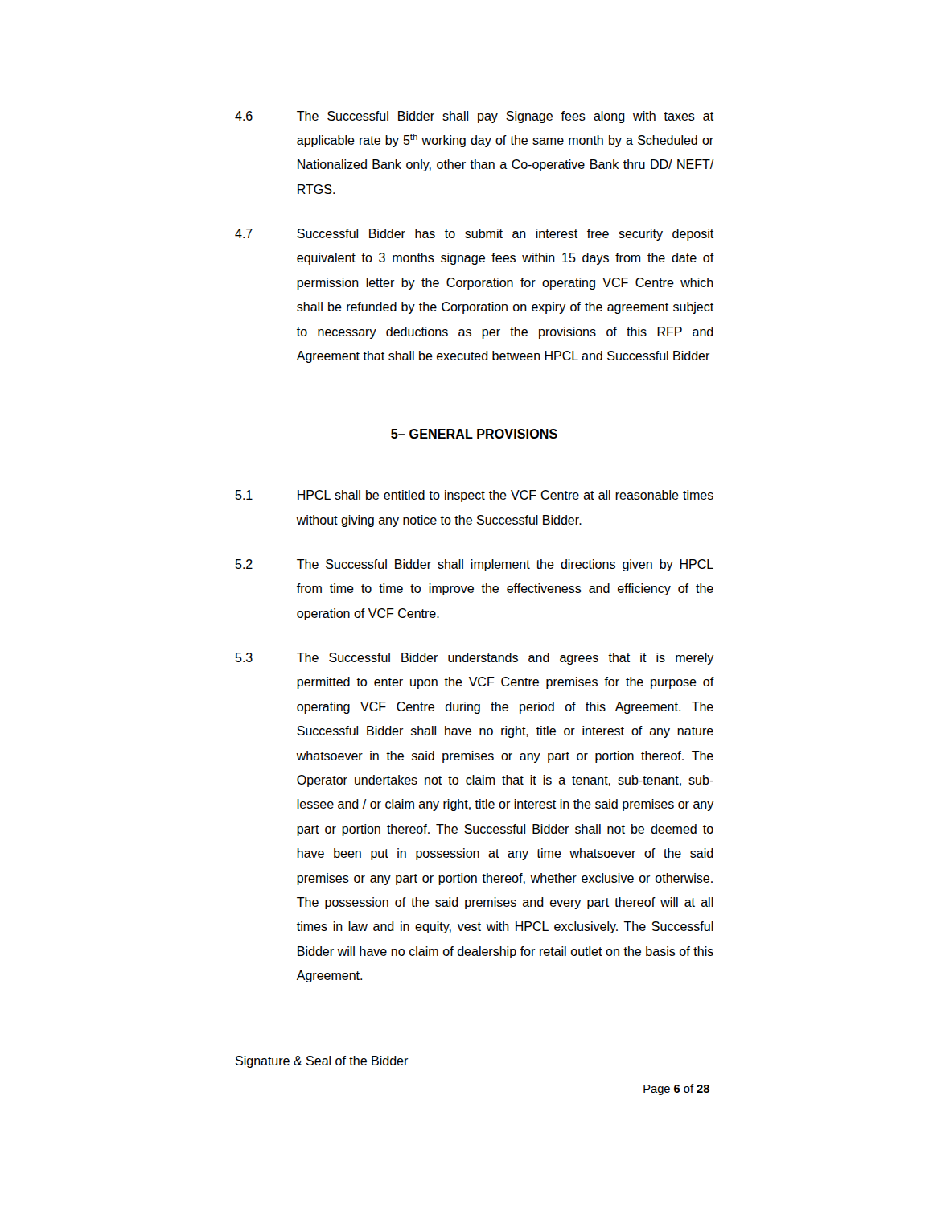4.6
The Successful Bidder shall pay Signage fees along with taxes at applicable rate by 5th working day of the same month by a Scheduled or Nationalized Bank only, other than a Co-operative Bank thru DD/ NEFT/ RTGS.
4.7
Successful Bidder has to submit an interest free security deposit equivalent to 3 months signage fees within 15 days from the date of permission letter by the Corporation for operating VCF Centre which shall be refunded by the Corporation on expiry of the agreement subject to necessary deductions as per the provisions of this RFP and Agreement that shall be executed between HPCL and Successful Bidder
5– GENERAL PROVISIONS
5.1
HPCL shall be entitled to inspect the VCF Centre at all reasonable times without giving any notice to the Successful Bidder.
5.2
The Successful Bidder shall implement the directions given by HPCL from time to time to improve the effectiveness and efficiency of the operation of VCF Centre.
5.3
The Successful Bidder understands and agrees that it is merely permitted to enter upon the VCF Centre premises for the purpose of operating VCF Centre during the period of this Agreement. The Successful Bidder shall have no right, title or interest of any nature whatsoever in the said premises or any part or portion thereof. The Operator undertakes not to claim that it is a tenant, sub-tenant, sub-lessee and / or claim any right, title or interest in the said premises or any part or portion thereof. The Successful Bidder shall not be deemed to have been put in possession at any time whatsoever of the said premises or any part or portion thereof, whether exclusive or otherwise. The possession of the said premises and every part thereof will at all times in law and in equity, vest with HPCL exclusively. The Successful Bidder will have no claim of dealership for retail outlet on the basis of this Agreement.
Signature & Seal of the Bidder
Page 6 of 28